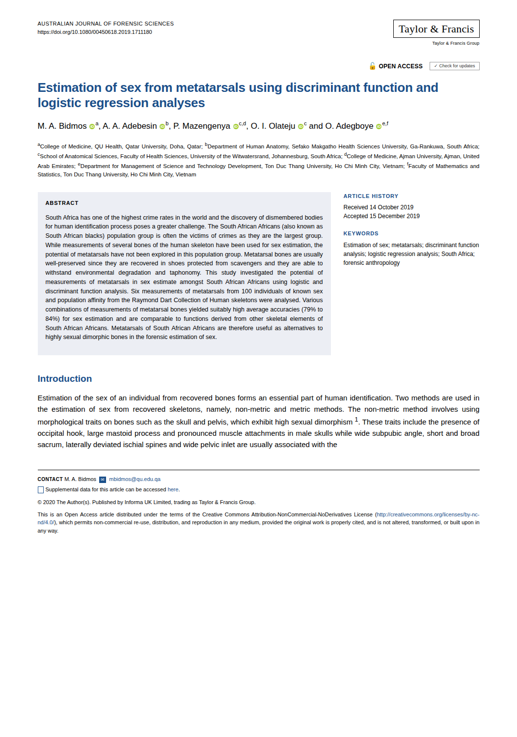Australian Journal of Forensic Sciences
https://doi.org/10.1080/00450618.2019.1711180
Taylor & Francis Taylor & Francis Group
🔓OPEN ACCESS ✓ Check for updates
Estimation of sex from metatarsals using discriminant function and logistic regression analyses
M. A. Bidmos iDa, A. A. Adebesin iDb, P. Mazengenya iDc,d, O. I. Olateju iDc and O. Adegboye iDe,f
aCollege of Medicine, QU Health, Qatar University, Doha, Qatar; bDepartment of Human Anatomy, Sefako Makgatho Health Sciences University, Ga-Rankuwa, South Africa; cSchool of Anatomical Sciences, Faculty of Health Sciences, University of the Witwatersrand, Johannesburg, South Africa; dCollege of Medicine, Ajman University, Ajman, United Arab Emirates; eDepartment for Management of Science and Technology Development, Ton Duc Thang University, Ho Chi Minh City, Vietnam; fFaculty of Mathematics and Statistics, Ton Duc Thang University, Ho Chi Minh City, Vietnam
Abstract
South Africa has one of the highest crime rates in the world and the discovery of dismembered bodies for human identification process poses a greater challenge. The South African Africans (also known as South African blacks) population group is often the victims of crimes as they are the largest group. While measurements of several bones of the human skeleton have been used for sex estimation, the potential of metatarsals have not been explored in this population group. Metatarsal bones are usually well-preserved since they are recovered in shoes protected from scavengers and they are able to withstand environmental degradation and taphonomy. This study investigated the potential of measurements of metatarsals in sex estimate amongst South African Africans using logistic and discriminant function analysis. Six measurements of metatarsals from 100 individuals of known sex and population affinity from the Raymond Dart Collection of Human skeletons were analysed. Various combinations of measurements of metatarsal bones yielded suitably high average accuracies (79% to 84%) for sex estimation and are comparable to functions derived from other skeletal elements of South African Africans. Metatarsals of South African Africans are therefore useful as alternatives to highly sexual dimorphic bones in the forensic estimation of sex.
Article History
Received 14 October 2019
Accepted 15 December 2019
Keywords
Estimation of sex; metatarsals; discriminant function analysis; logistic regression analysis; South Africa; forensic anthropology
Introduction
Estimation of the sex of an individual from recovered bones forms an essential part of human identification. Two methods are used in the estimation of sex from recovered skeletons, namely, non-metric and metric methods. The non-metric method involves using morphological traits on bones such as the skull and pelvis, which exhibit high sexual dimorphism 1. These traits include the presence of occipital hook, large mastoid process and pronounced muscle attachments in male skulls while wide subpubic angle, short and broad sacrum, laterally deviated ischial spines and wide pelvic inlet are usually associated with the
CONTACT M. A. Bidmos ✉ mbidmos@qu.edu.qa
Supplemental data for this article can be accessed here.
© 2020 The Author(s). Published by Informa UK Limited, trading as Taylor & Francis Group.
This is an Open Access article distributed under the terms of the Creative Commons Attribution-NonCommercial-NoDerivatives License (http://creativecommons.org/licenses/by-nc-nd/4.0/), which permits non-commercial re-use, distribution, and reproduction in any medium, provided the original work is properly cited, and is not altered, transformed, or built upon in any way.